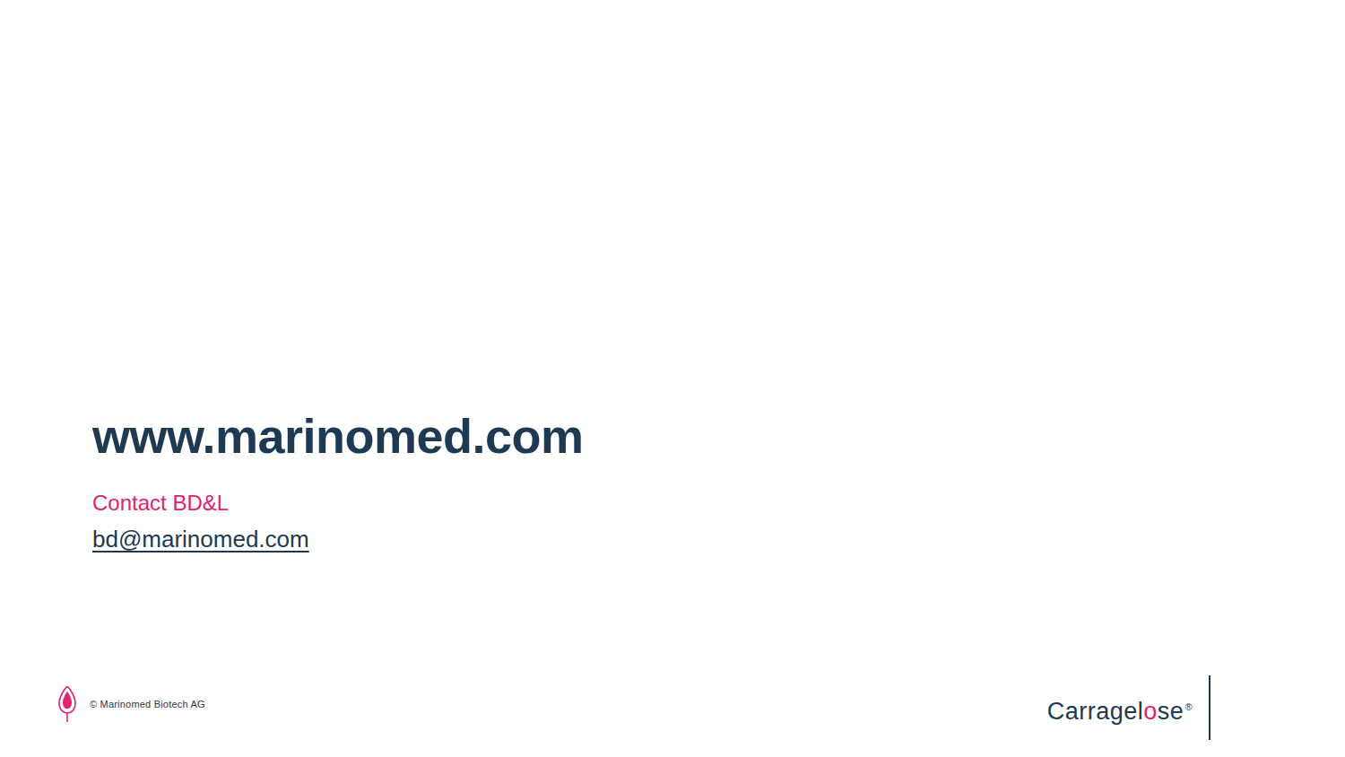www.marinomed.com
Contact BD&L
bd@marinomed.com
© Marinomed Biotech AG
Carragelose®